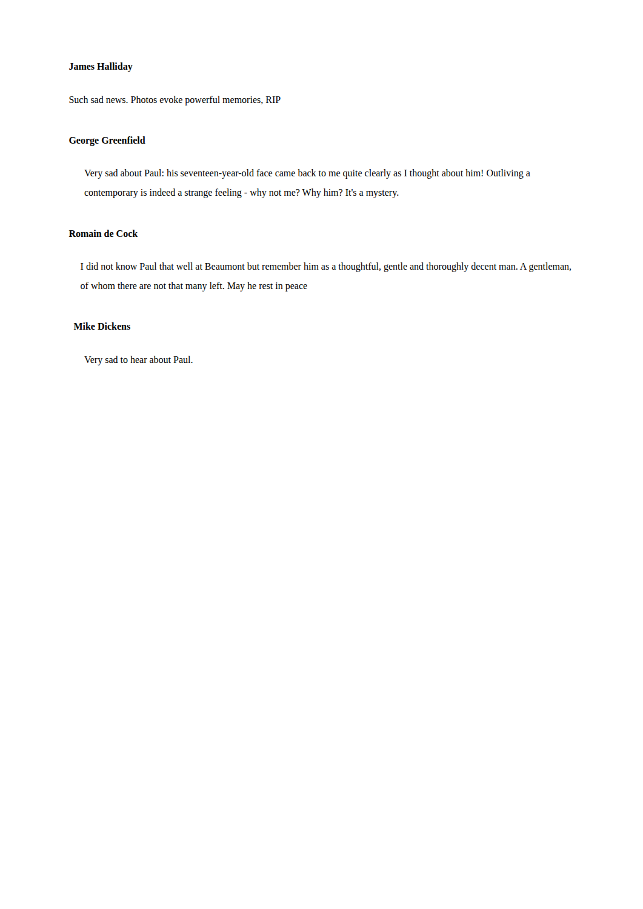James Halliday
Such sad news. Photos evoke powerful memories, RIP
George Greenfield
Very sad about Paul: his seventeen-year-old face came back to me quite clearly as I thought about him! Outliving a contemporary is indeed a strange feeling - why not me? Why him? It's a mystery.
Romain de Cock
I did not know Paul that well at Beaumont but remember him as a thoughtful, gentle and thoroughly decent man. A gentleman, of whom there are not that many left. May he rest in peace
Mike Dickens
Very sad to hear about Paul.